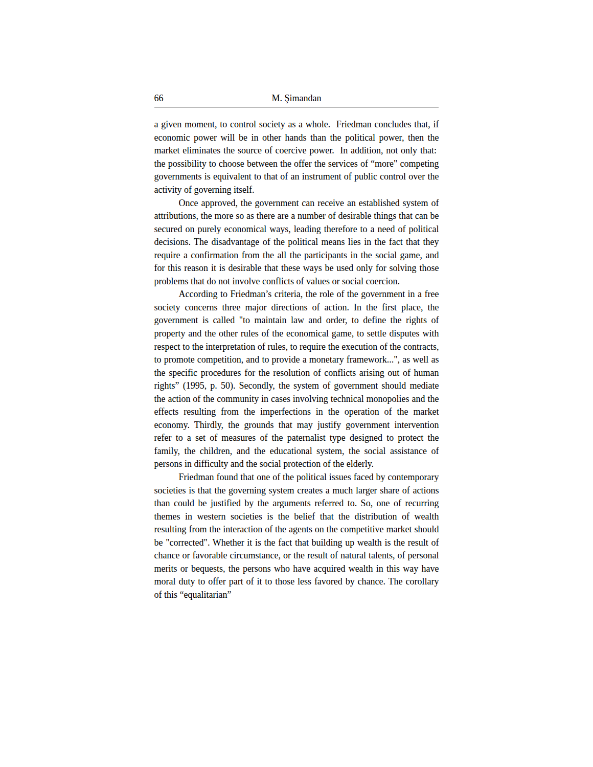66 M. Şimandan
a given moment, to control society as a whole. Friedman concludes that, if economic power will be in other hands than the political power, then the market eliminates the source of coercive power. In addition, not only that: the possibility to choose between the offer the services of “more" competing governments is equivalent to that of an instrument of public control over the activity of governing itself.
Once approved, the government can receive an established system of attributions, the more so as there are a number of desirable things that can be secured on purely economical ways, leading therefore to a need of political decisions. The disadvantage of the political means lies in the fact that they require a confirmation from the all the participants in the social game, and for this reason it is desirable that these ways be used only for solving those problems that do not involve conflicts of values or social coercion.
According to Friedman’s criteria, the role of the government in a free society concerns three major directions of action. In the first place, the government is called "to maintain law and order, to define the rights of property and the other rules of the economical game, to settle disputes with respect to the interpretation of rules, to require the execution of the contracts, to promote competition, and to provide a monetary framework...", as well as the specific procedures for the resolution of conflicts arising out of human rights” (1995, p. 50). Secondly, the system of government should mediate the action of the community in cases involving technical monopolies and the effects resulting from the imperfections in the operation of the market economy. Thirdly, the grounds that may justify government intervention refer to a set of measures of the paternalist type designed to protect the family, the children, and the educational system, the social assistance of persons in difficulty and the social protection of the elderly.
Friedman found that one of the political issues faced by contemporary societies is that the governing system creates a much larger share of actions than could be justified by the arguments referred to. So, one of recurring themes in western societies is the belief that the distribution of wealth resulting from the interaction of the agents on the competitive market should be "corrected". Whether it is the fact that building up wealth is the result of chance or favorable circumstance, or the result of natural talents, of personal merits or bequests, the persons who have acquired wealth in this way have moral duty to offer part of it to those less favored by chance. The corollary of this “equalitarian”